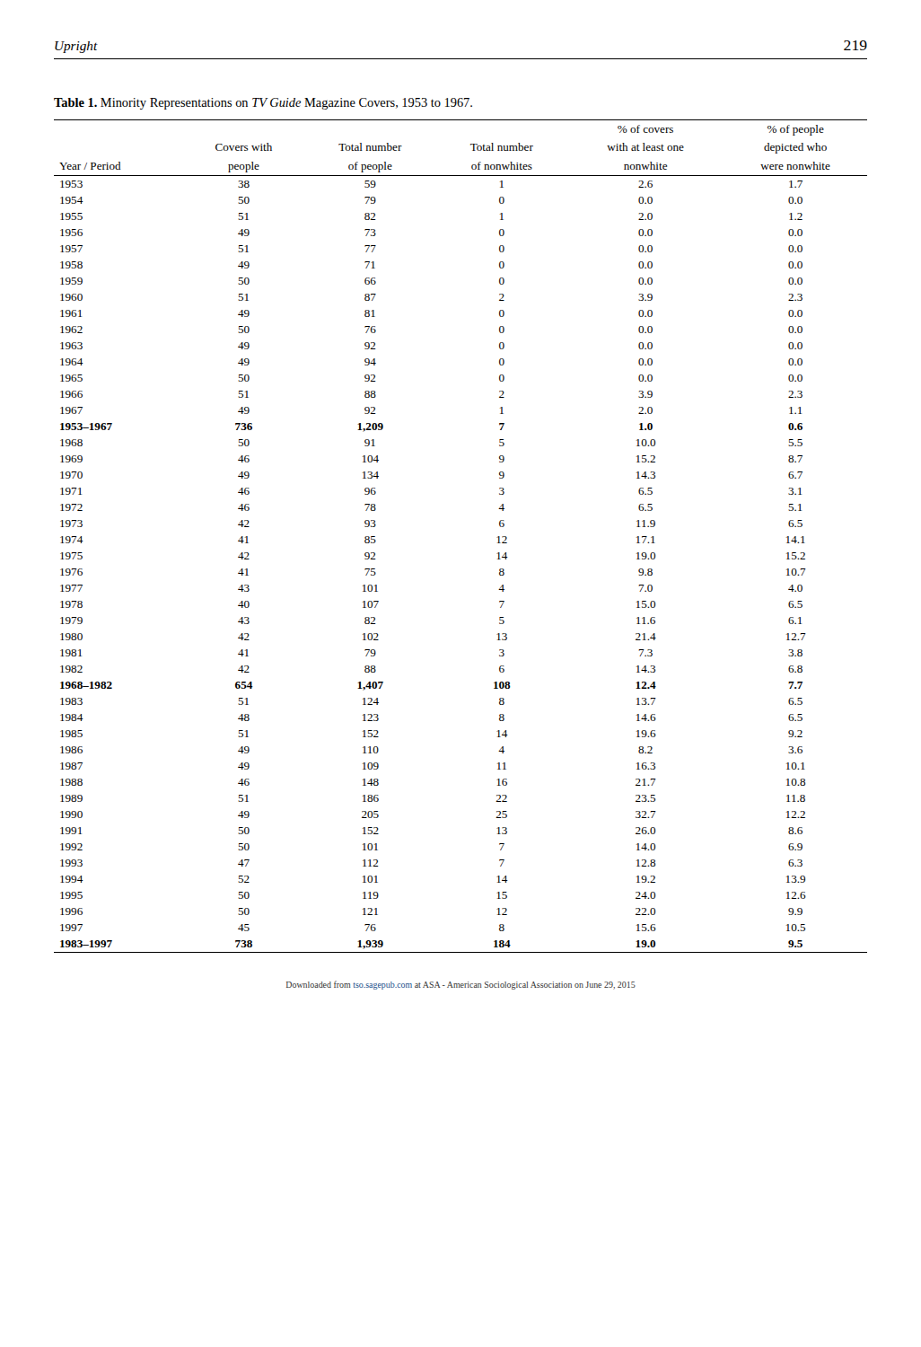Upright
219
Table 1. Minority Representations on TV Guide Magazine Covers, 1953 to 1967.
| | | | | % of covers | % of people |
| --- | --- | --- | --- | --- | --- |
| | Covers with | Total number | Total number | with at least one | depicted who |
| Year / Period | people | of people | of nonwhites | nonwhite | were nonwhite |
| 1953 | 38 | 59 | 1 | 2.6 | 1.7 |
| 1954 | 50 | 79 | 0 | 0.0 | 0.0 |
| 1955 | 51 | 82 | 1 | 2.0 | 1.2 |
| 1956 | 49 | 73 | 0 | 0.0 | 0.0 |
| 1957 | 51 | 77 | 0 | 0.0 | 0.0 |
| 1958 | 49 | 71 | 0 | 0.0 | 0.0 |
| 1959 | 50 | 66 | 0 | 0.0 | 0.0 |
| 1960 | 51 | 87 | 2 | 3.9 | 2.3 |
| 1961 | 49 | 81 | 0 | 0.0 | 0.0 |
| 1962 | 50 | 76 | 0 | 0.0 | 0.0 |
| 1963 | 49 | 92 | 0 | 0.0 | 0.0 |
| 1964 | 49 | 94 | 0 | 0.0 | 0.0 |
| 1965 | 50 | 92 | 0 | 0.0 | 0.0 |
| 1966 | 51 | 88 | 2 | 3.9 | 2.3 |
| 1967 | 49 | 92 | 1 | 2.0 | 1.1 |
| 1953–1967 | 736 | 1,209 | 7 | 1.0 | 0.6 |
| 1968 | 50 | 91 | 5 | 10.0 | 5.5 |
| 1969 | 46 | 104 | 9 | 15.2 | 8.7 |
| 1970 | 49 | 134 | 9 | 14.3 | 6.7 |
| 1971 | 46 | 96 | 3 | 6.5 | 3.1 |
| 1972 | 46 | 78 | 4 | 6.5 | 5.1 |
| 1973 | 42 | 93 | 6 | 11.9 | 6.5 |
| 1974 | 41 | 85 | 12 | 17.1 | 14.1 |
| 1975 | 42 | 92 | 14 | 19.0 | 15.2 |
| 1976 | 41 | 75 | 8 | 9.8 | 10.7 |
| 1977 | 43 | 101 | 4 | 7.0 | 4.0 |
| 1978 | 40 | 107 | 7 | 15.0 | 6.5 |
| 1979 | 43 | 82 | 5 | 11.6 | 6.1 |
| 1980 | 42 | 102 | 13 | 21.4 | 12.7 |
| 1981 | 41 | 79 | 3 | 7.3 | 3.8 |
| 1982 | 42 | 88 | 6 | 14.3 | 6.8 |
| 1968–1982 | 654 | 1,407 | 108 | 12.4 | 7.7 |
| 1983 | 51 | 124 | 8 | 13.7 | 6.5 |
| 1984 | 48 | 123 | 8 | 14.6 | 6.5 |
| 1985 | 51 | 152 | 14 | 19.6 | 9.2 |
| 1986 | 49 | 110 | 4 | 8.2 | 3.6 |
| 1987 | 49 | 109 | 11 | 16.3 | 10.1 |
| 1988 | 46 | 148 | 16 | 21.7 | 10.8 |
| 1989 | 51 | 186 | 22 | 23.5 | 11.8 |
| 1990 | 49 | 205 | 25 | 32.7 | 12.2 |
| 1991 | 50 | 152 | 13 | 26.0 | 8.6 |
| 1992 | 50 | 101 | 7 | 14.0 | 6.9 |
| 1993 | 47 | 112 | 7 | 12.8 | 6.3 |
| 1994 | 52 | 101 | 14 | 19.2 | 13.9 |
| 1995 | 50 | 119 | 15 | 24.0 | 12.6 |
| 1996 | 50 | 121 | 12 | 22.0 | 9.9 |
| 1997 | 45 | 76 | 8 | 15.6 | 10.5 |
| 1983–1997 | 738 | 1,939 | 184 | 19.0 | 9.5 |
Downloaded from tso.sagepub.com at ASA - American Sociological Association on June 29, 2015